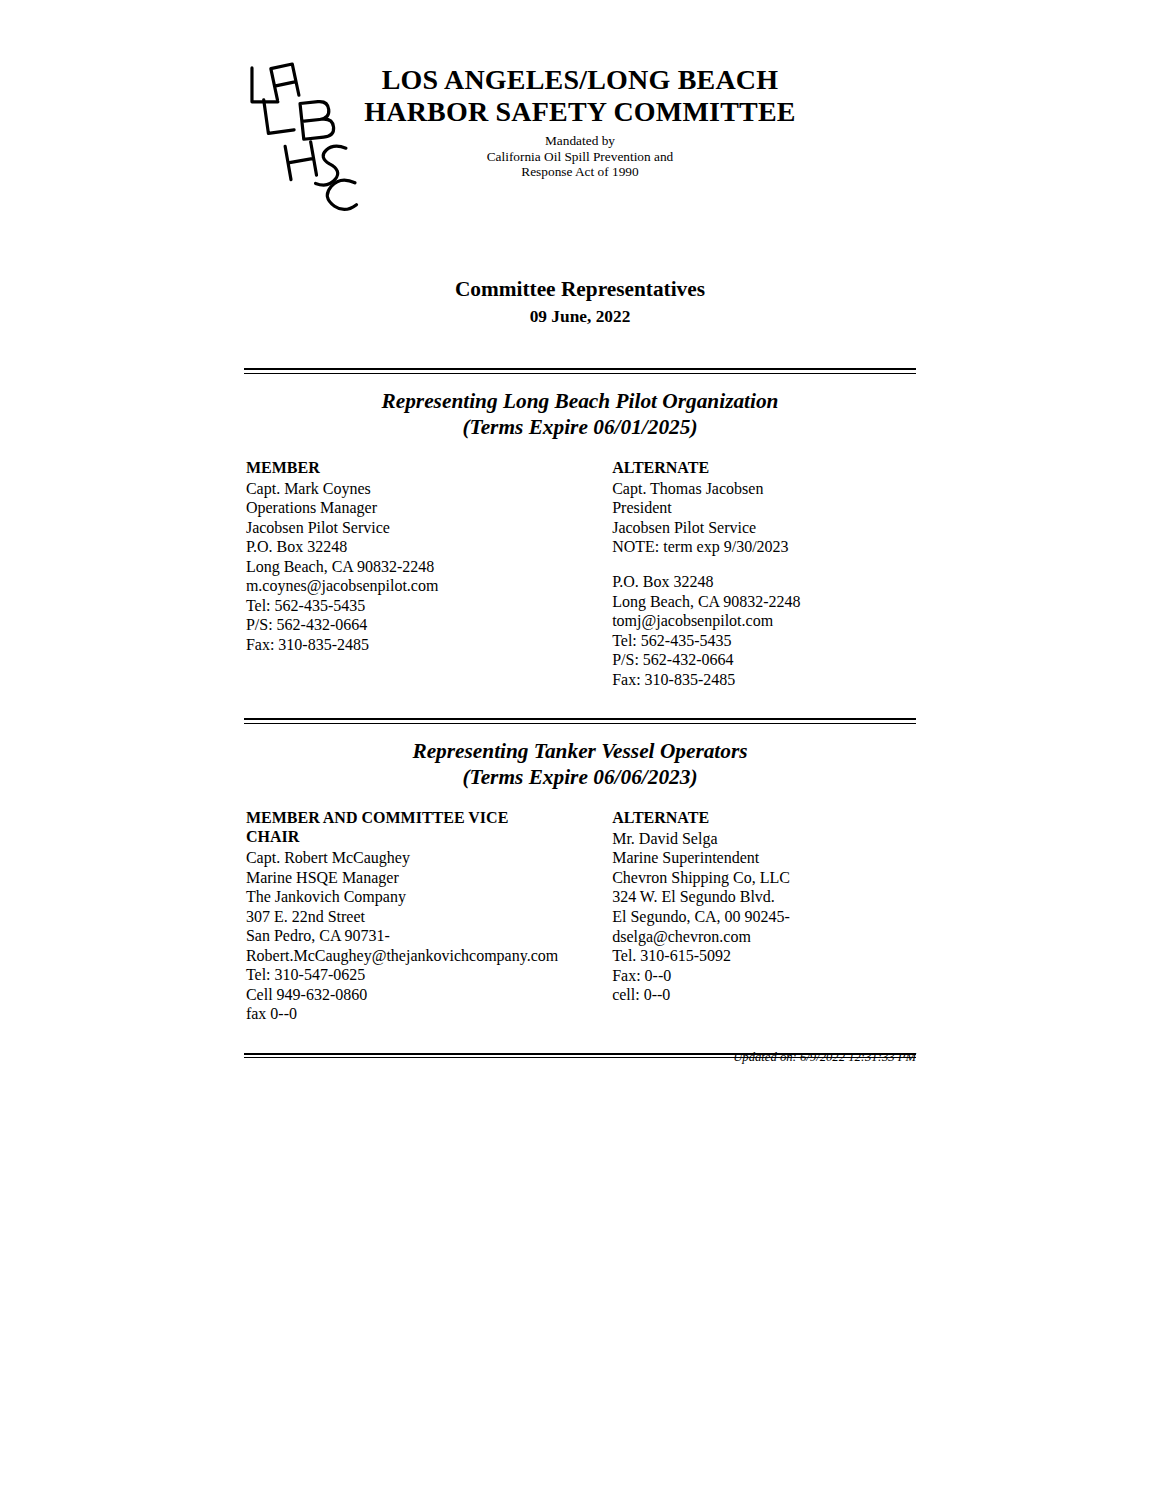LOS ANGELES/LONG BEACH
HARBOR SAFETY COMMITTEE
Mandated by
California Oil Spill Prevention and
Response Act of 1990
Committee Representatives
09 June, 2022
Representing Long Beach Pilot Organization
(Terms Expire 06/01/2025)
MEMBER
Capt. Mark Coynes
Operations Manager
Jacobsen Pilot Service
P.O. Box 32248
Long Beach, CA 90832-2248
m.coynes@jacobsenpilot.com
Tel: 562-435-5435
P/S: 562-432-0664
Fax: 310-835-2485
ALTERNATE
Capt. Thomas Jacobsen
President
Jacobsen Pilot Service
NOTE: term exp 9/30/2023
P.O. Box 32248
Long Beach, CA 90832-2248
tomj@jacobsenpilot.com
Tel: 562-435-5435
P/S: 562-432-0664
Fax: 310-835-2485
Representing Tanker Vessel Operators
(Terms Expire 06/06/2023)
MEMBER AND COMMITTEE VICE
CHAIR
Capt. Robert McCaughey
Marine HSQE Manager
The Jankovich Company
307 E. 22nd Street
San Pedro, CA 90731-
Robert.McCaughey@thejankovichcompany.com
Tel: 310-547-0625
Cell 949-632-0860
fax 0--0
ALTERNATE
Mr. David Selga
Marine Superintendent
Chevron Shipping Co, LLC
324 W. El Segundo Blvd.
El Segundo, CA, 00 90245-
dselga@chevron.com
Tel. 310-615-5092
Fax: 0--0
cell: 0--0
Updated on: 6/9/2022 12:31:33 PM